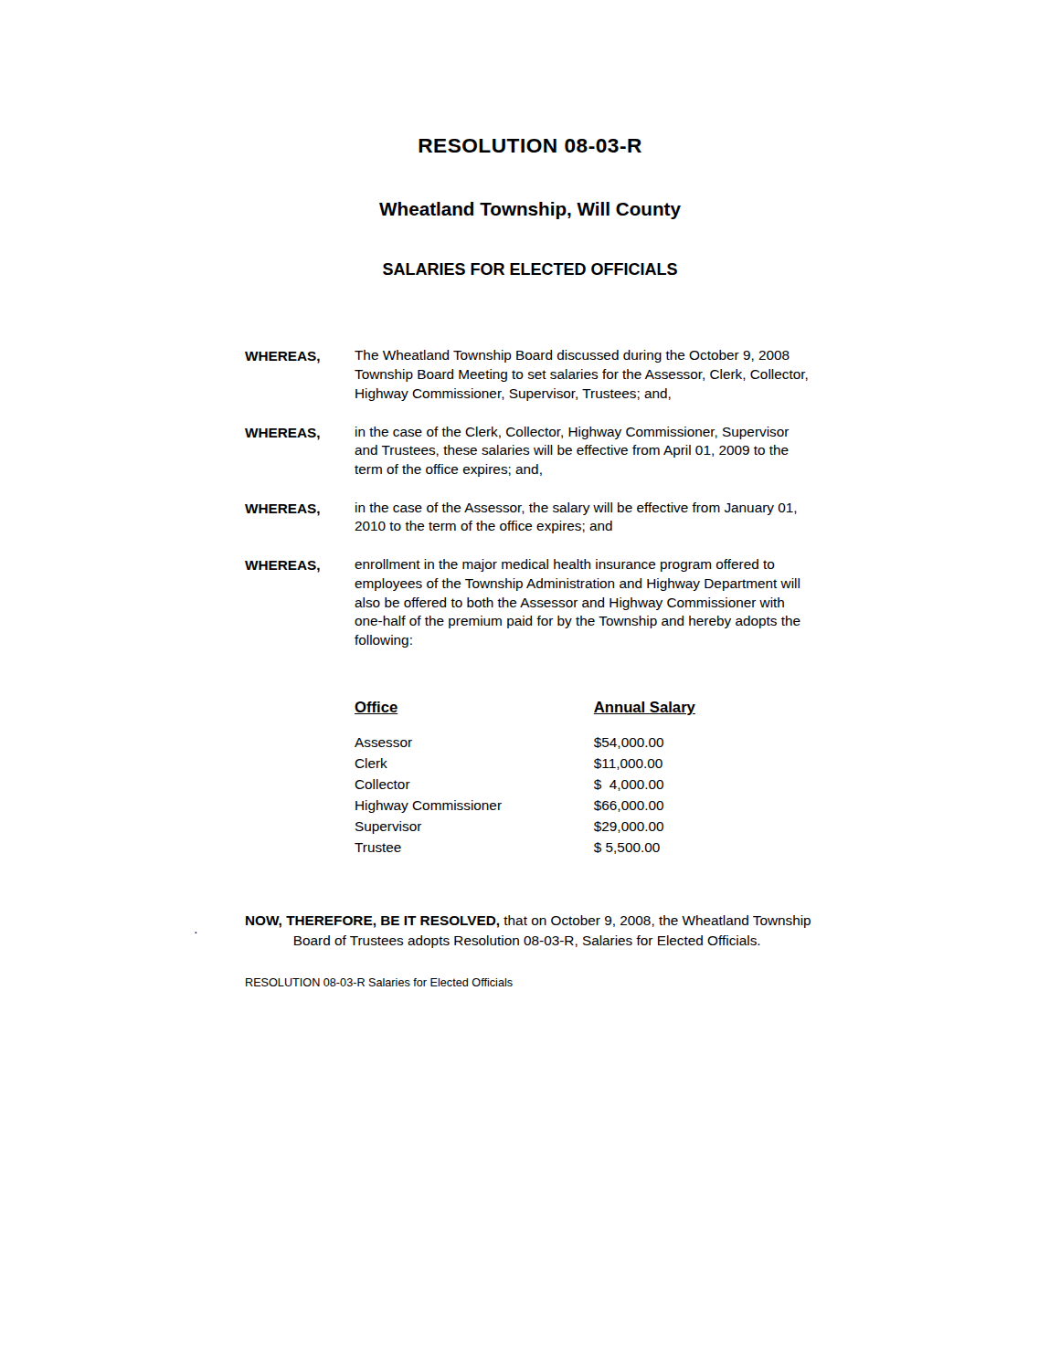RESOLUTION 08-03-R
Wheatland Township, Will County
SALARIES FOR ELECTED OFFICIALS
WHEREAS,
The Wheatland Township Board discussed during the October 9, 2008 Township Board Meeting to set salaries for the Assessor, Clerk, Collector, Highway Commissioner, Supervisor, Trustees; and,
WHEREAS,
in the case of the Clerk, Collector, Highway Commissioner, Supervisor and Trustees, these salaries will be effective from April 01, 2009 to the term of the office expires; and,
WHEREAS,
in the case of the Assessor, the salary will be effective from January 01, 2010 to the term of the office expires; and
WHEREAS,
enrollment in the major medical health insurance program offered to employees of the Township Administration and Highway Department will also be offered to both the Assessor and Highway Commissioner with one-half of the premium paid for by the Township and hereby adopts the following:
| Office | Annual Salary |
| --- | --- |
| Assessor | $54,000.00 |
| Clerk | $11,000.00 |
| Collector | $ 4,000.00 |
| Highway Commissioner | $66,000.00 |
| Supervisor | $29,000.00 |
| Trustee | $ 5,500.00 |
NOW, THEREFORE, BE IT RESOLVED, that on October 9, 2008, the Wheatland Township Board of Trustees adopts Resolution 08-03-R, Salaries for Elected Officials.
.
RESOLUTION 08-03-R Salaries for Elected Officials